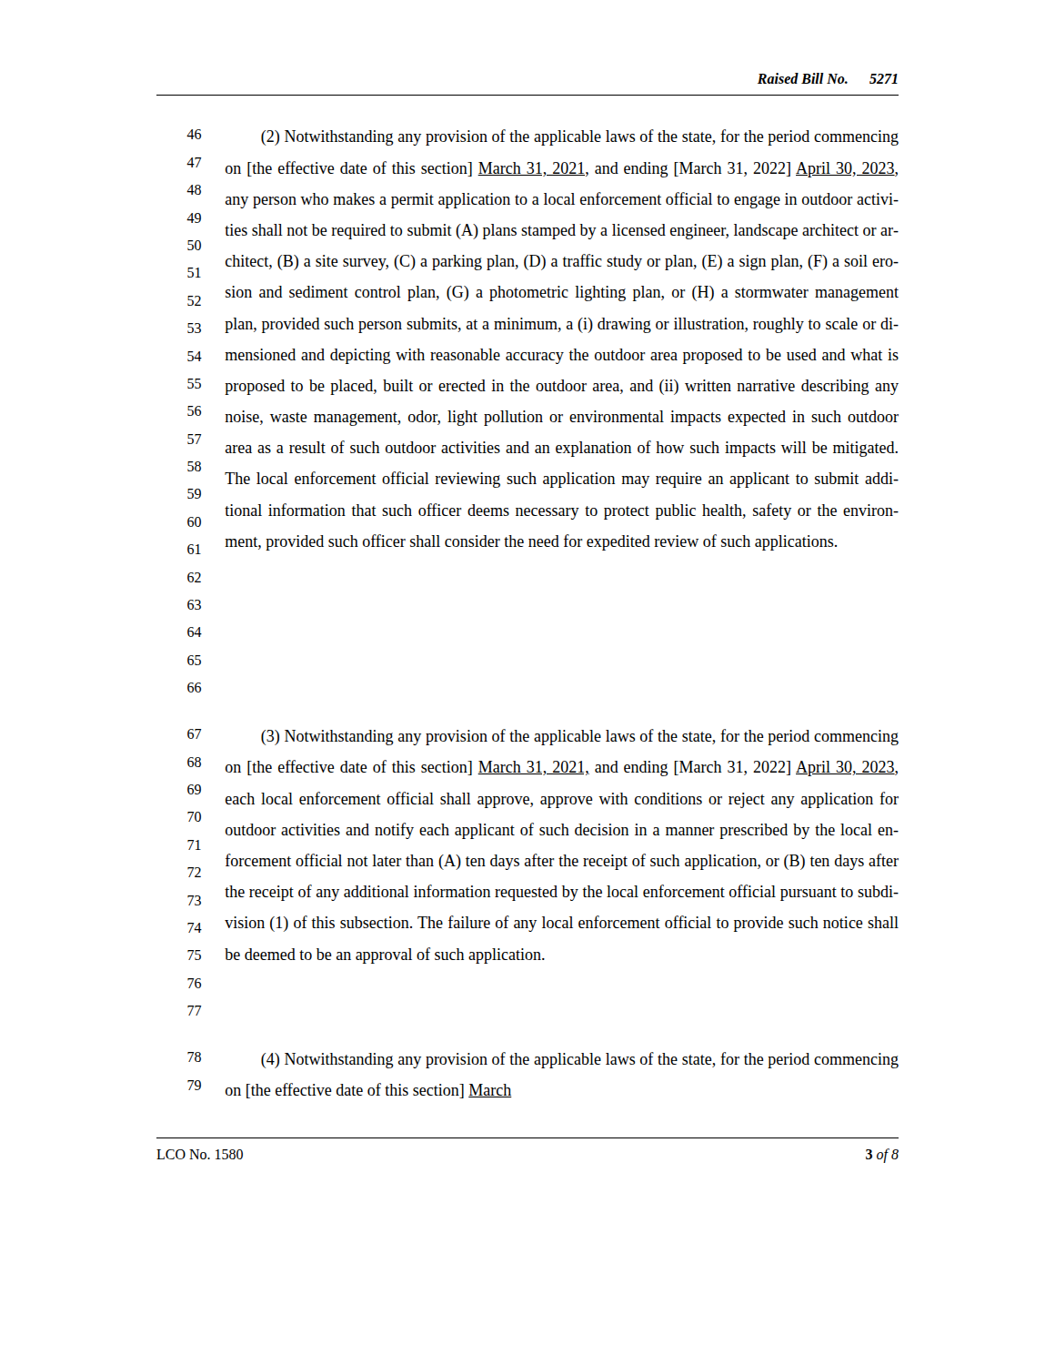Raised Bill No. 5271
46 47 48 49 50 51 52 53 54 55 56 57 58 59 60 61 62 63 64 65 66 (2) Notwithstanding any provision of the applicable laws of the state, for the period commencing on [the effective date of this section] March 31, 2021, and ending [March 31, 2022] April 30, 2023, any person who makes a permit application to a local enforcement official to engage in outdoor activities shall not be required to submit (A) plans stamped by a licensed engineer, landscape architect or architect, (B) a site survey, (C) a parking plan, (D) a traffic study or plan, (E) a sign plan, (F) a soil erosion and sediment control plan, (G) a photometric lighting plan, or (H) a stormwater management plan, provided such person submits, at a minimum, a (i) drawing or illustration, roughly to scale or dimensioned and depicting with reasonable accuracy the outdoor area proposed to be used and what is proposed to be placed, built or erected in the outdoor area, and (ii) written narrative describing any noise, waste management, odor, light pollution or environmental impacts expected in such outdoor area as a result of such outdoor activities and an explanation of how such impacts will be mitigated. The local enforcement official reviewing such application may require an applicant to submit additional information that such officer deems necessary to protect public health, safety or the environment, provided such officer shall consider the need for expedited review of such applications.
67 68 69 70 71 72 73 74 75 76 77 (3) Notwithstanding any provision of the applicable laws of the state, for the period commencing on [the effective date of this section] March 31, 2021, and ending [March 31, 2022] April 30, 2023, each local enforcement official shall approve, approve with conditions or reject any application for outdoor activities and notify each applicant of such decision in a manner prescribed by the local enforcement official not later than (A) ten days after the receipt of such application, or (B) ten days after the receipt of any additional information requested by the local enforcement official pursuant to subdivision (1) of this subsection. The failure of any local enforcement official to provide such notice shall be deemed to be an approval of such application.
78 79 (4) Notwithstanding any provision of the applicable laws of the state, for the period commencing on [the effective date of this section] March
LCO No. 1580 3 of 8